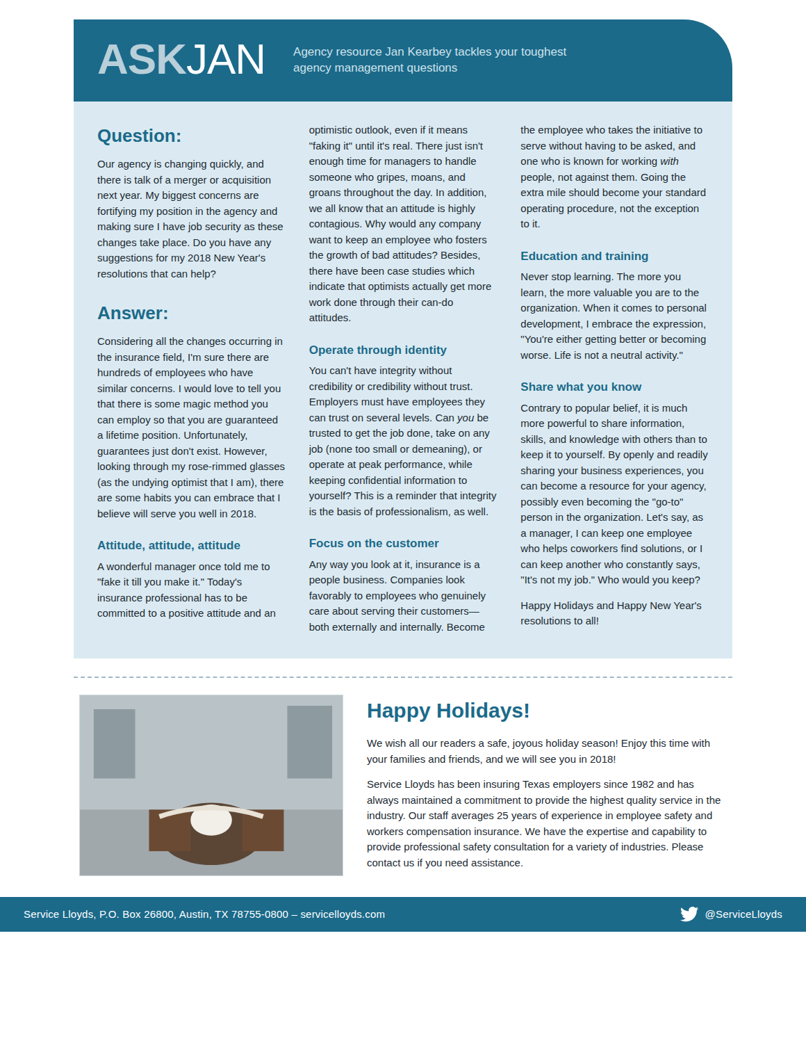ASK JAN
Agency resource Jan Kearbey tackles your toughest agency management questions
Question:
Our agency is changing quickly, and there is talk of a merger or acquisition next year. My biggest concerns are fortifying my position in the agency and making sure I have job security as these changes take place. Do you have any suggestions for my 2018 New Year's resolutions that can help?
Answer:
Considering all the changes occurring in the insurance field, I'm sure there are hundreds of employees who have similar concerns. I would love to tell you that there is some magic method you can employ so that you are guaranteed a lifetime position. Unfortunately, guarantees just don't exist. However, looking through my rose-rimmed glasses (as the undying optimist that I am), there are some habits you can embrace that I believe will serve you well in 2018.
Attitude, attitude, attitude
A wonderful manager once told me to "fake it till you make it." Today's insurance professional has to be committed to a positive attitude and an optimistic outlook, even if it means "faking it" until it's real. There just isn't enough time for managers to handle someone who gripes, moans, and groans throughout the day. In addition, we all know that an attitude is highly contagious. Why would any company want to keep an employee who fosters the growth of bad attitudes? Besides, there have been case studies which indicate that optimists actually get more work done through their can-do attitudes.
Operate through identity
You can't have integrity without credibility or credibility without trust. Employers must have employees they can trust on several levels. Can you be trusted to get the job done, take on any job (none too small or demeaning), or operate at peak performance, while keeping confidential information to yourself? This is a reminder that integrity is the basis of professionalism, as well.
Focus on the customer
Any way you look at it, insurance is a people business. Companies look favorably to employees who genuinely care about serving their customers—both externally and internally. Become the employee who takes the initiative to serve without having to be asked, and one who is known for working with people, not against them. Going the extra mile should become your standard operating procedure, not the exception to it.
Education and training
Never stop learning. The more you learn, the more valuable you are to the organization. When it comes to personal development, I embrace the expression, "You're either getting better or becoming worse. Life is not a neutral activity."
Share what you know
Contrary to popular belief, it is much more powerful to share information, skills, and knowledge with others than to keep it to yourself. By openly and readily sharing your business experiences, you can become a resource for your agency, possibly even becoming the "go-to" person in the organization. Let's say, as a manager, I can keep one employee who helps coworkers find solutions, or I can keep another who constantly says, "It's not my job." Who would you keep?
Happy Holidays and Happy New Year's resolutions to all!
Happy Holidays!
We wish all our readers a safe, joyous holiday season! Enjoy this time with your families and friends, and we will see you in 2018!
Service Lloyds has been insuring Texas employers since 1982 and has always maintained a commitment to provide the highest quality service in the industry. Our staff averages 25 years of experience in employee safety and workers compensation insurance. We have the expertise and capability to provide professional safety consultation for a variety of industries. Please contact us if you need assistance.
Service Lloyds, P.O. Box 26800, Austin, TX 78755-0800 – servicelloyds.com
@ServiceLloyds